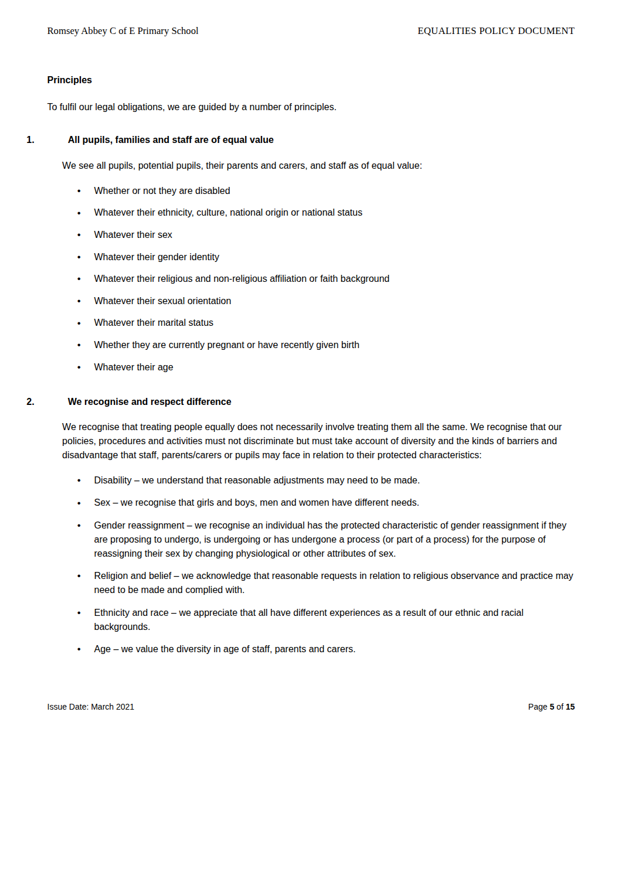Romsey Abbey C of E Primary School EQUALITIES POLICY DOCUMENT
Principles
To fulfil our legal obligations, we are guided by a number of principles.
All pupils, families and staff are of equal value
We see all pupils, potential pupils, their parents and carers, and staff as of equal value:
Whether or not they are disabled
Whatever their ethnicity, culture, national origin or national status
Whatever their sex
Whatever their gender identity
Whatever their religious and non-religious affiliation or faith background
Whatever their sexual orientation
Whatever their marital status
Whether they are currently pregnant or have recently given birth
Whatever their age
We recognise and respect difference
We recognise that treating people equally does not necessarily involve treating them all the same. We recognise that our policies, procedures and activities must not discriminate but must take account of diversity and the kinds of barriers and disadvantage that staff, parents/carers or pupils may face in relation to their protected characteristics:
Disability – we understand that reasonable adjustments may need to be made.
Sex – we recognise that girls and boys, men and women have different needs.
Gender reassignment – we recognise an individual has the protected characteristic of gender reassignment if they are proposing to undergo, is undergoing or has undergone a process (or part of a process) for the purpose of reassigning their sex by changing physiological or other attributes of sex.
Religion and belief – we acknowledge that reasonable requests in relation to religious observance and practice may need to be made and complied with.
Ethnicity and race – we appreciate that all have different experiences as a result of our ethnic and racial backgrounds.
Age – we value the diversity in age of staff, parents and carers.
Issue Date: March 2021 Page 5 of 15